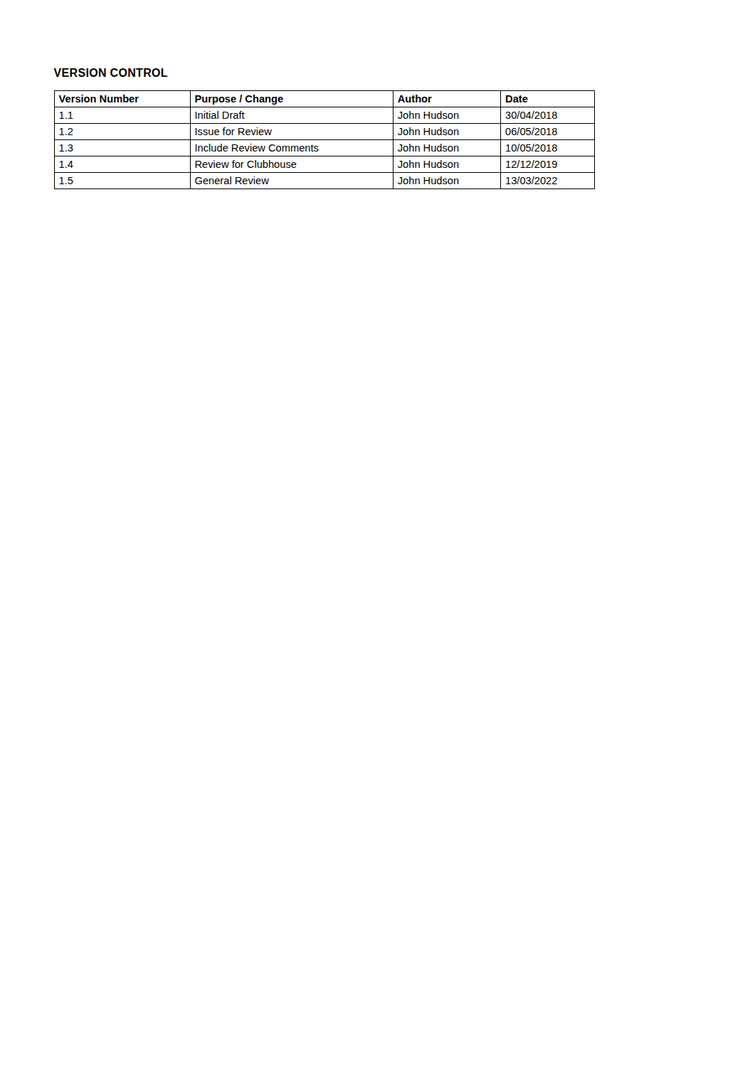VERSION CONTROL
| Version Number | Purpose / Change | Author | Date |
| --- | --- | --- | --- |
| 1.1 | Initial Draft | John Hudson | 30/04/2018 |
| 1.2 | Issue for Review | John Hudson | 06/05/2018 |
| 1.3 | Include Review Comments | John Hudson | 10/05/2018 |
| 1.4 | Review for Clubhouse | John Hudson | 12/12/2019 |
| 1.5 | General Review | John Hudson | 13/03/2022 |